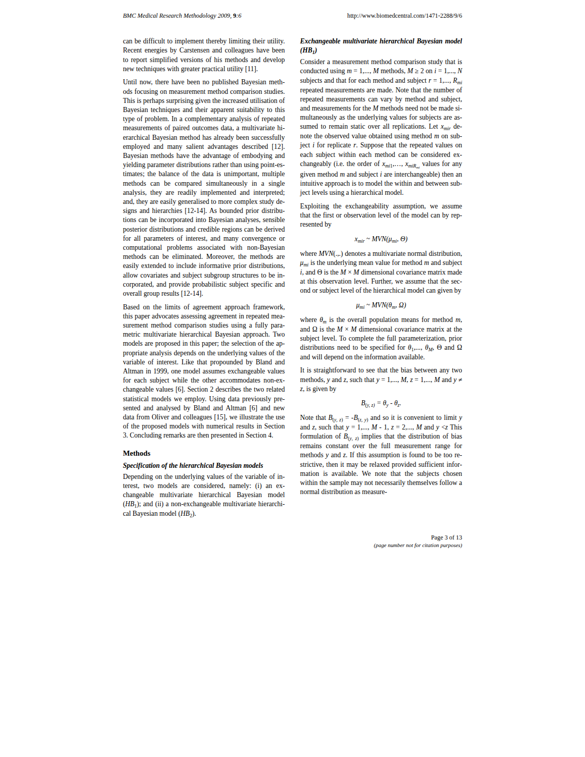BMC Medical Research Methodology 2009, 9:6
http://www.biomedcentral.com/1471-2288/9/6
can be difficult to implement thereby limiting their utility. Recent energies by Carstensen and colleagues have been to report simplified versions of his methods and develop new techniques with greater practical utility [11].
Until now, there have been no published Bayesian methods focusing on measurement method comparison studies. This is perhaps surprising given the increased utilisation of Bayesian techniques and their apparent suitability to this type of problem. In a complementary analysis of repeated measurements of paired outcomes data, a multivariate hierarchical Bayesian method has already been successfully employed and many salient advantages described [12]. Bayesian methods have the advantage of embodying and yielding parameter distributions rather than using point-estimates; the balance of the data is unimportant, multiple methods can be compared simultaneously in a single analysis, they are readily implemented and interpreted; and, they are easily generalised to more complex study designs and hierarchies [12-14]. As bounded prior distributions can be incorporated into Bayesian analyses, sensible posterior distributions and credible regions can be derived for all parameters of interest, and many convergence or computational problems associated with non-Bayesian methods can be eliminated. Moreover, the methods are easily extended to include informative prior distributions, allow covariates and subject subgroup structures to be incorporated, and provide probabilistic subject specific and overall group results [12-14].
Based on the limits of agreement approach framework, this paper advocates assessing agreement in repeated measurement method comparison studies using a fully parametric multivariate hierarchical Bayesian approach. Two models are proposed in this paper; the selection of the appropriate analysis depends on the underlying values of the variable of interest. Like that propounded by Bland and Altman in 1999, one model assumes exchangeable values for each subject while the other accommodates non-exchangeable values [6]. Section 2 describes the two related statistical models we employ. Using data previously presented and analysed by Bland and Altman [6] and new data from Oliver and colleagues [15], we illustrate the use of the proposed models with numerical results in Section 3. Concluding remarks are then presented in Section 4.
Methods
Specification of the hierarchical Bayesian models
Depending on the underlying values of the variable of interest, two models are considered, namely: (i) an exchangeable multivariate hierarchical Bayesian model (HB1); and (ii) a non-exchangeable multivariate hierarchical Bayesian model (HB2).
Exchangeable multivariate hierarchical Bayesian model (HB1)
Consider a measurement method comparison study that is conducted using m = 1,..., M methods, M ≥ 2 on i = 1,..., N subjects and that for each method and subject r = 1,..., Rmi repeated measurements are made. Note that the number of repeated measurements can vary by method and subject, and measurements for the M methods need not be made simultaneously as the underlying values for subjects are assumed to remain static over all replications. Let xmir denote the observed value obtained using method m on subject i for replicate r. Suppose that the repeated values on each subject within each method can be considered exchangeably (i.e. the order of xmi1,…, xmiRmi values for any given method m and subject i are interchangeable) then an intuitive approach is to model the within and between subject levels using a hierarchical model.
Exploiting the exchangeability assumption, we assume that the first or observation level of the model can by represented by
xmir ~ MVN(μmi, Θ)
where MVN(.,.) denotes a multivariate normal distribution, μmi is the underlying mean value for method m and subject i, and Θ is the M × M dimensional covariance matrix made at this observation level. Further, we assume that the second or subject level of the hierarchical model can given by
μmi ~ MVN(θm, Ω)
where θm is the overall population means for method m, and Ω is the M × M dimensional covariance matrix at the subject level. To complete the full parameterization, prior distributions need to be specified for θ1,..., θM, Θ and Ω and will depend on the information available.
It is straightforward to see that the bias between any two methods, y and z, such that y = 1,..., M, z = 1,..., M and y ≠ z, is given by
B(y, z) = θy - θz.
Note that B(y, z) = -B(z, y) and so it is convenient to limit y and z, such that y = 1,..., M - 1, z = 2,..., M and y <z This formulation of B(y, z) implies that the distribution of bias remains constant over the full measurement range for methods y and z. If this assumption is found to be too restrictive, then it may be relaxed provided sufficient information is available. We note that the subjects chosen within the sample may not necessarily themselves follow a normal distribution as measure-
Page 3 of 13
(page number not for citation purposes)